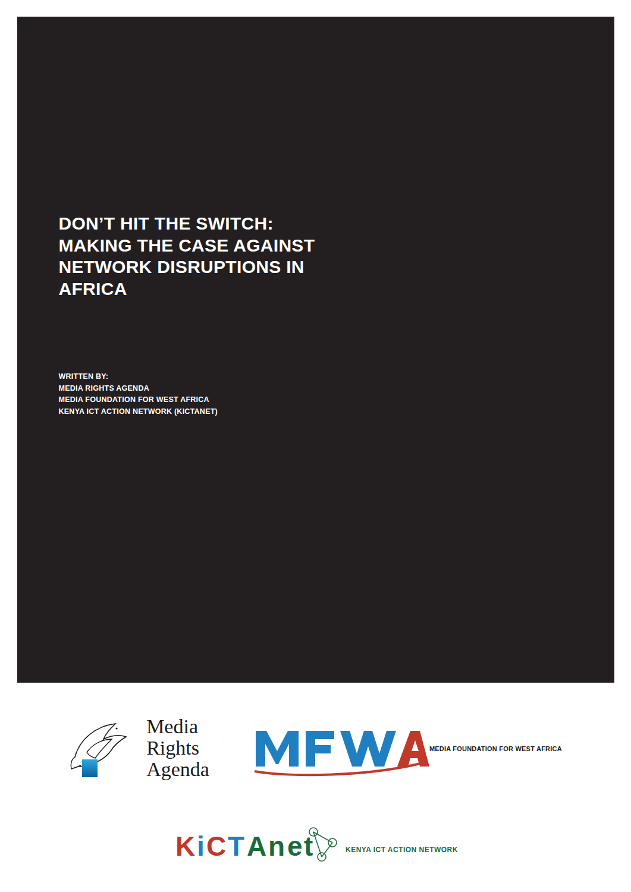Don’t hit the switch:
Making the case against
network disruptions in
Africa
Written by:
Media Rights Agenda
Media Foundation for West Africa
Kenya ICT Action Network (KICTANet)
Media Rights Agenda
MEDIA FOUNDATION FOR WEST AFRICA
K i C T A n e t
KENYA ICT ACTION NETWORK